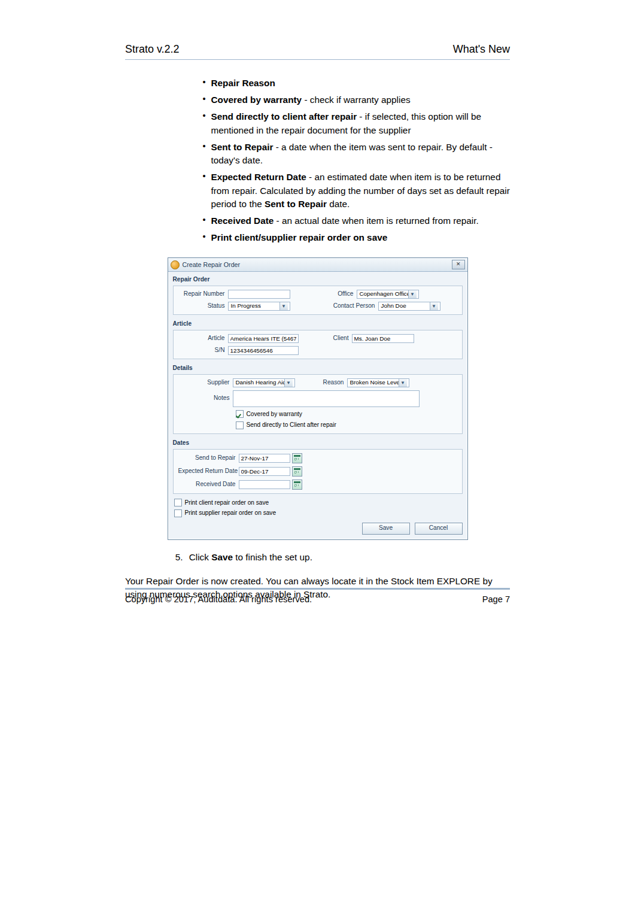Strato v.2.2
What's New
Repair Reason
Covered by warranty - check if warranty applies
Send directly to client after repair - if selected, this option will be mentioned in the repair document for the supplier
Sent to Repair - a date when the item was sent to repair. By default - today's date.
Expected Return Date - an estimated date when item is to be returned from repair. Calculated by adding the number of days set as default repair period to the Sent to Repair date.
Received Date - an actual date when item is returned from repair.
Print client/supplier repair order on save
Create Repair Order
✕
Repair Order
Repair Number
Office Copenhagen Office▼
Status In Progress▼
Contact Person John Doe▼
Article
Article
Client
S/N
Details
Supplier Danish Hearing Aid S▼
Reason Broken Noise Level▼
Notes
Covered by warranty
Send directly to Client after repair
Dates
Send to Repair
Expected Return Date
Received Date
Print client repair order on save
Print supplier repair order on save
Save
Cancel
Click Save to finish the set up.
Your Repair Order is now created. You can always locate it in the Stock Item EXPLORE by using numerous search options available in Strato.
Copyright © 2017, Auditdata. All rights reserved. Page 7